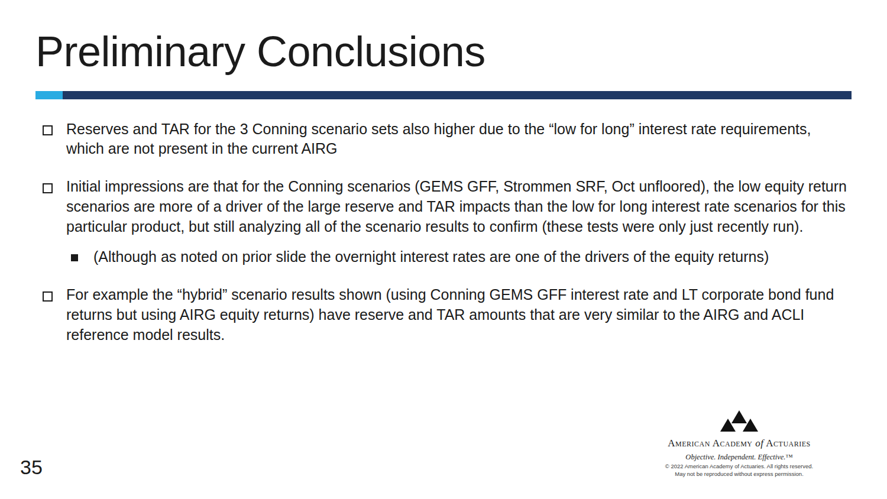Preliminary Conclusions
Reserves and TAR for the 3 Conning scenario sets also higher due to the “low for long” interest rate requirements, which are not present in the current AIRG
Initial impressions are that for the Conning scenarios (GEMS GFF, Strommen SRF, Oct unfloored), the low equity return scenarios are more of a driver of the large reserve and TAR impacts than the low for long interest rate scenarios for this particular product, but still analyzing all of the scenario results to confirm (these tests were only just recently run).
(Although as noted on prior slide the overnight interest rates are one of the drivers of the equity returns)
For example the “hybrid” scenario results shown (using Conning GEMS GFF interest rate and LT corporate bond fund returns but using AIRG equity returns) have reserve and TAR amounts that are very similar to the AIRG and ACLI reference model results.
35
American Academy of Actuaries
Objective. Independent. Effective.™
© 2022 American Academy of Actuaries. All rights reserved.
May not be reproduced without express permission.